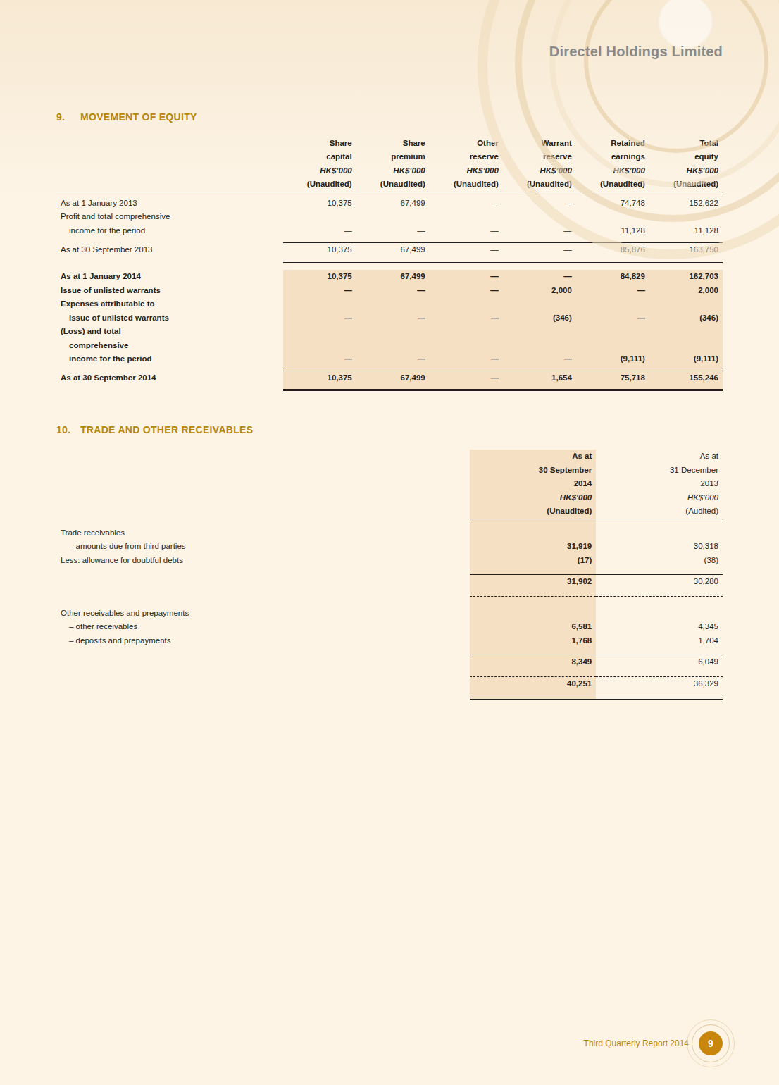Directel Holdings Limited
9. MOVEMENT OF EQUITY
| | Share | Share | Other | Warrant | Retained | Total |
| --- | --- | --- | --- | --- | --- | --- |
| | capital | premium | reserve | reserve | earnings | equity |
| | HK$’000 | HK$’000 | HK$’000 | HK$’000 | HK$’000 | HK$’000 |
| | (Unaudited) | (Unaudited) | (Unaudited) | (Unaudited) | (Unaudited) | (Unaudited) |
| As at 1 January 2013 | 10,375 | 67,499 | — | — | 74,748 | 152,622 |
| Profit and total comprehensive | | | | | | |
| income for the period | — | — | — | — | 11,128 | 11,128 |
| As at 30 September 2013 | 10,375 | 67,499 | — | — | 85,876 | 163,750 |
| As at 1 January 2014 | 10,375 | 67,499 | — | — | 84,829 | 162,703 |
| Issue of unlisted warrants | — | — | — | 2,000 | — | 2,000 |
| Expenses attributable to | | | | | | |
| issue of unlisted warrants | — | — | — | (346) | — | (346) |
| (Loss) and total | | | | | | |
| comprehensive | | | | | | |
| income for the period | — | — | — | — | (9,111) | (9,111) |
| As at 30 September 2014 | 10,375 | 67,499 | — | 1,654 | 75,718 | 155,246 |
10. TRADE AND OTHER RECEIVABLES
| | As at | As at |
| --- | --- | --- |
| | 30 September | 31 December |
| | 2014 | 2013 |
| | HK$’000 | HK$’000 |
| | (Unaudited) | (Audited) |
| Trade receivables | | |
| – amounts due from third parties | 31,919 | 30,318 |
| Less: allowance for doubtful debts | (17) | (38) |
| | 31,902 | 30,280 |
| Other receivables and prepayments | | |
| – other receivables | 6,581 | 4,345 |
| – deposits and prepayments | 1,768 | 1,704 |
| | 8,349 | 6,049 |
| | 40,251 | 36,329 |
Third Quarterly Report 2014
9